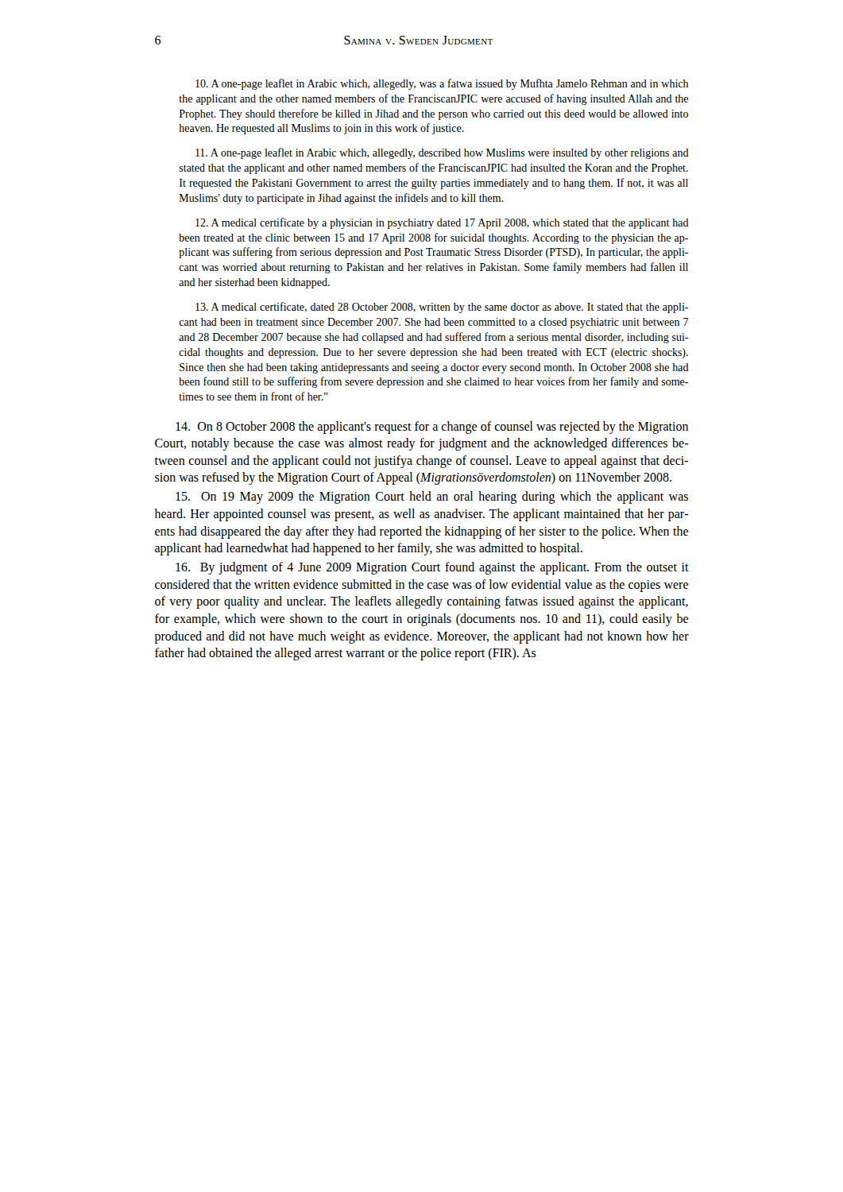6 Samina v. Sweden Judgment
10. A one-page leaflet in Arabic which, allegedly, was a fatwa issued by Mufhta Jamelo Rehman and in which the applicant and the other named members of the FranciscanJPIC were accused of having insulted Allah and the Prophet. They should therefore be killed in Jihad and the person who carried out this deed would be allowed into heaven. He requested all Muslims to join in this work of justice.
11. A one-page leaflet in Arabic which, allegedly, described how Muslims were insulted by other religions and stated that the applicant and other named members of the FranciscanJPIC had insulted the Koran and the Prophet. It requested the Pakistani Government to arrest the guilty parties immediately and to hang them. If not, it was all Muslims' duty to participate in Jihad against the infidels and to kill them.
12. A medical certificate by a physician in psychiatry dated 17 April 2008, which stated that the applicant had been treated at the clinic between 15 and 17 April 2008 for suicidal thoughts. According to the physician the applicant was suffering from serious depression and Post Traumatic Stress Disorder (PTSD), In particular, the applicant was worried about returning to Pakistan and her relatives in Pakistan. Some family members had fallen ill and her sisterhad been kidnapped.
13. A medical certificate, dated 28 October 2008, written by the same doctor as above. It stated that the applicant had been in treatment since December 2007. She had been committed to a closed psychiatric unit between 7 and 28 December 2007 because she had collapsed and had suffered from a serious mental disorder, including suicidal thoughts and depression. Due to her severe depression she had been treated with ECT (electric shocks). Since then she had been taking antidepressants and seeing a doctor every second month. In October 2008 she had been found still to be suffering from severe depression and she claimed to hear voices from her family and sometimes to see them in front of her."
14. On 8 October 2008 the applicant's request for a change of counsel was rejected by the Migration Court, notably because the case was almost ready for judgment and the acknowledged differences between counsel and the applicant could not justifya change of counsel. Leave to appeal against that decision was refused by the Migration Court of Appeal (Migrationsöverdomstolen) on 11November 2008.
15. On 19 May 2009 the Migration Court held an oral hearing during which the applicant was heard. Her appointed counsel was present, as well as anadviser. The applicant maintained that her parents had disappeared the day after they had reported the kidnapping of her sister to the police. When the applicant had learnedwhat had happened to her family, she was admitted to hospital.
16. By judgment of 4 June 2009 Migration Court found against the applicant. From the outset it considered that the written evidence submitted in the case was of low evidential value as the copies were of very poor quality and unclear. The leaflets allegedly containing fatwas issued against the applicant, for example, which were shown to the court in originals (documents nos. 10 and 11), could easily be produced and did not have much weight as evidence. Moreover, the applicant had not known how her father had obtained the alleged arrest warrant or the police report (FIR). As